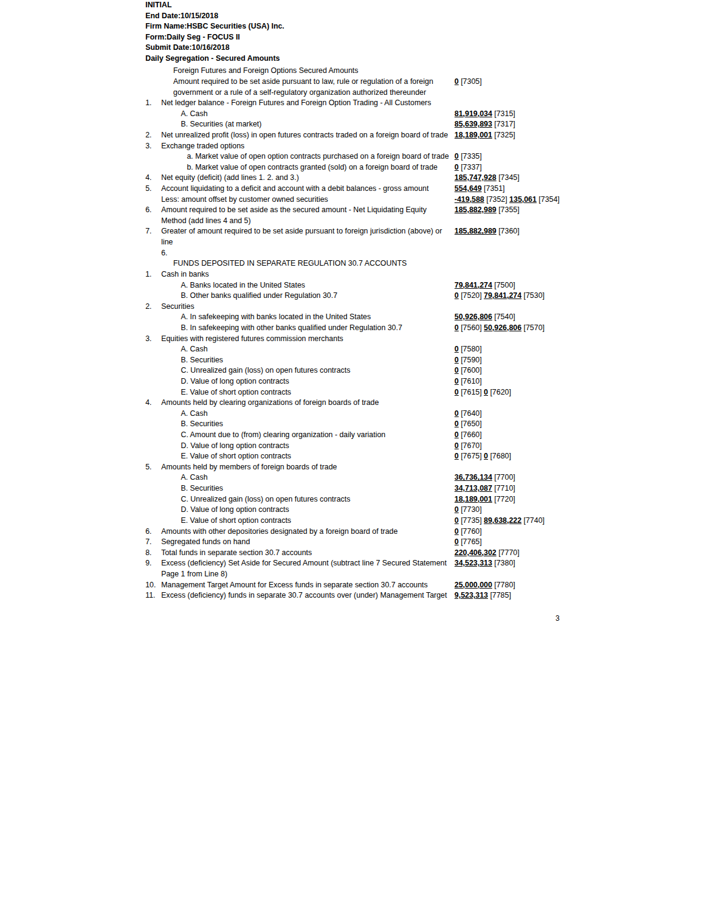INITIAL
End Date:10/15/2018
Firm Name:HSBC Securities (USA) Inc.
Form:Daily Seg - FOCUS II
Submit Date:10/16/2018
Daily Segregation - Secured Amounts
| | Foreign Futures and Foreign Options Secured Amounts | |
| | Amount required to be set aside pursuant to law, rule or regulation of a foreign | 0 [7305] |
| | government or a rule of a self-regulatory organization authorized thereunder | |
| 1. | Net ledger balance - Foreign Futures and Foreign Option Trading - All Customers | |
| | A. Cash | 81,919,034 [7315] |
| | B. Securities (at market) | 85,639,893 [7317] |
| 2. | Net unrealized profit (loss) in open futures contracts traded on a foreign board of trade | 18,189,001 [7325] |
| 3. | Exchange traded options | |
| | a. Market value of open option contracts purchased on a foreign board of trade | 0 [7335] |
| | b. Market value of open contracts granted (sold) on a foreign board of trade | 0 [7337] |
| 4. | Net equity (deficit) (add lines 1. 2. and 3.) | 185,747,928 [7345] |
| 5. | Account liquidating to a deficit and account with a debit balances - gross amount | 554,649 [7351] |
| | Less: amount offset by customer owned securities | -419,588 [7352] 135,061 [7354] |
| 6. | Amount required to be set aside as the secured amount - Net Liquidating Equity | 185,882,989 [7355] |
| | Method (add lines 4 and 5) | |
| 7. | Greater of amount required to be set aside pursuant to foreign jurisdiction (above) or line | 185,882,989 [7360] |
| | 6. | |
| | FUNDS DEPOSITED IN SEPARATE REGULATION 30.7 ACCOUNTS | |
| 1. | Cash in banks | |
| | A. Banks located in the United States | 79,841,274 [7500] |
| | B. Other banks qualified under Regulation 30.7 | 0 [7520] 79,841,274 [7530] |
| 2. | Securities | |
| | A. In safekeeping with banks located in the United States | 50,926,806 [7540] |
| | B. In safekeeping with other banks qualified under Regulation 30.7 | 0 [7560] 50,926,806 [7570] |
| 3. | Equities with registered futures commission merchants | |
| | A. Cash | 0 [7580] |
| | B. Securities | 0 [7590] |
| | C. Unrealized gain (loss) on open futures contracts | 0 [7600] |
| | D. Value of long option contracts | 0 [7610] |
| | E. Value of short option contracts | 0 [7615] 0 [7620] |
| 4. | Amounts held by clearing organizations of foreign boards of trade | |
| | A. Cash | 0 [7640] |
| | B. Securities | 0 [7650] |
| | C. Amount due to (from) clearing organization - daily variation | 0 [7660] |
| | D. Value of long option contracts | 0 [7670] |
| | E. Value of short option contracts | 0 [7675] 0 [7680] |
| 5. | Amounts held by members of foreign boards of trade | |
| | A. Cash | 36,736,134 [7700] |
| | B. Securities | 34,713,087 [7710] |
| | C. Unrealized gain (loss) on open futures contracts | 18,189,001 [7720] |
| | D. Value of long option contracts | 0 [7730] |
| | E. Value of short option contracts | 0 [7735] 89,638,222 [7740] |
| 6. | Amounts with other depositories designated by a foreign board of trade | 0 [7760] |
| 7. | Segregated funds on hand | 0 [7765] |
| 8. | Total funds in separate section 30.7 accounts | 220,406,302 [7770] |
| 9. | Excess (deficiency) Set Aside for Secured Amount (subtract line 7 Secured Statement | 34,523,313 [7380] |
| | Page 1 from Line 8) | |
| 10. | Management Target Amount for Excess funds in separate section 30.7 accounts | 25,000,000 [7780] |
| 11. | Excess (deficiency) funds in separate 30.7 accounts over (under) Management Target | 9,523,313 [7785] |
3